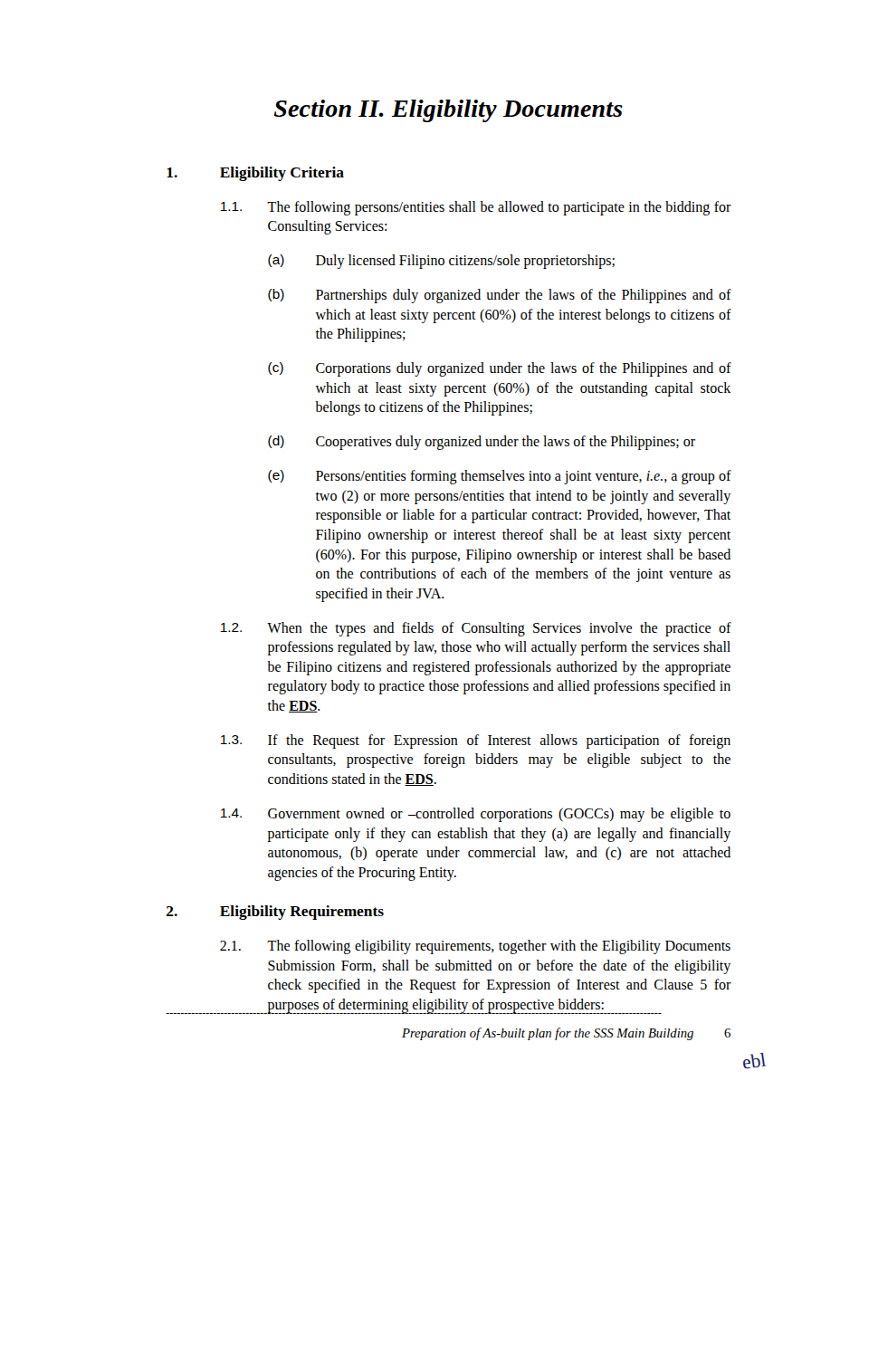Section II. Eligibility Documents
1.
Eligibility Criteria
1.1.
The following persons/entities shall be allowed to participate in the bidding for Consulting Services:
(a)
Duly licensed Filipino citizens/sole proprietorships;
(b)
Partnerships duly organized under the laws of the Philippines and of which at least sixty percent (60%) of the interest belongs to citizens of the Philippines;
(c)
Corporations duly organized under the laws of the Philippines and of which at least sixty percent (60%) of the outstanding capital stock belongs to citizens of the Philippines;
(d)
Cooperatives duly organized under the laws of the Philippines; or
(e)
Persons/entities forming themselves into a joint venture, i.e., a group of two (2) or more persons/entities that intend to be jointly and severally responsible or liable for a particular contract: Provided, however, That Filipino ownership or interest thereof shall be at least sixty percent (60%). For this purpose, Filipino ownership or interest shall be based on the contributions of each of the members of the joint venture as specified in their JVA.
1.2.
When the types and fields of Consulting Services involve the practice of professions regulated by law, those who will actually perform the services shall be Filipino citizens and registered professionals authorized by the appropriate regulatory body to practice those professions and allied professions specified in the EDS.
1.3.
If the Request for Expression of Interest allows participation of foreign consultants, prospective foreign bidders may be eligible subject to the conditions stated in the EDS.
1.4.
Government owned or –controlled corporations (GOCCs) may be eligible to participate only if they can establish that they (a) are legally and financially autonomous, (b) operate under commercial law, and (c) are not attached agencies of the Procuring Entity.
2.
Eligibility Requirements
2.1.
The following eligibility requirements, together with the Eligibility Documents Submission Form, shall be submitted on or before the date of the eligibility check specified in the Request for Expression of Interest and Clause 5 for purposes of determining eligibility of prospective bidders:
-----------------------------------------------------------------------------------------------------------------------------------------
Preparation of As-built plan for the SSS Main Building 6
ebl